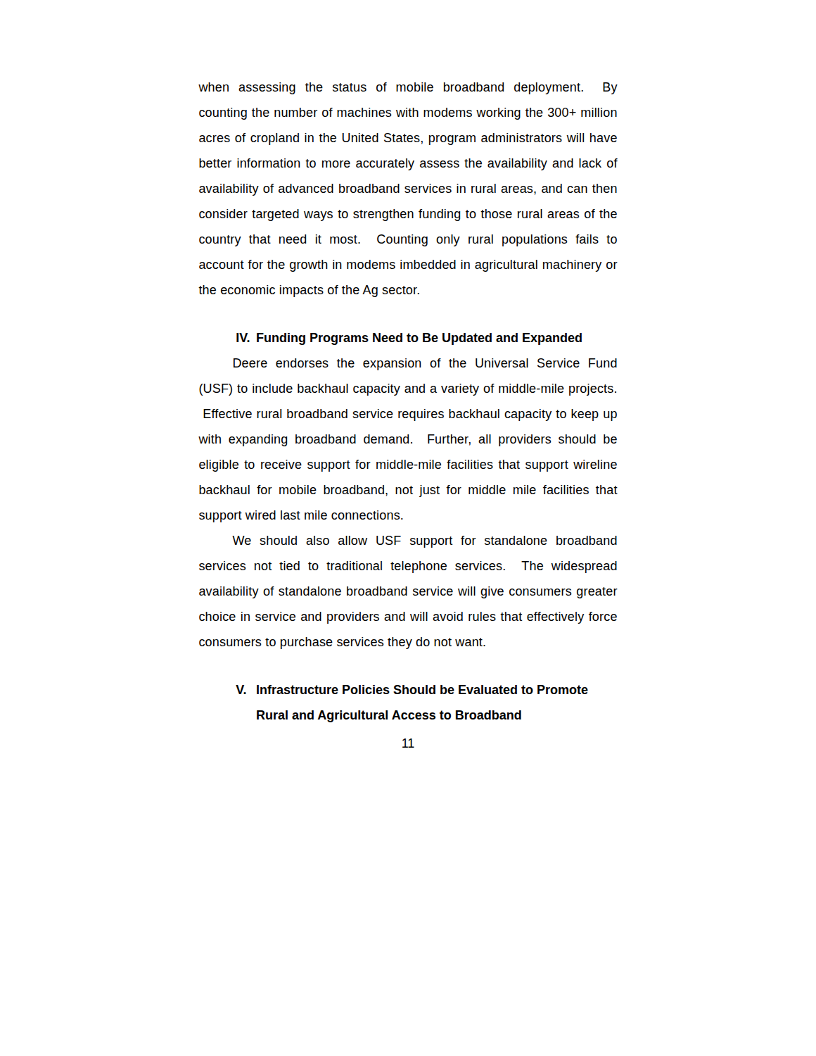when assessing the status of mobile broadband deployment. By counting the number of machines with modems working the 300+ million acres of cropland in the United States, program administrators will have better information to more accurately assess the availability and lack of availability of advanced broadband services in rural areas, and can then consider targeted ways to strengthen funding to those rural areas of the country that need it most. Counting only rural populations fails to account for the growth in modems imbedded in agricultural machinery or the economic impacts of the Ag sector.
IV. Funding Programs Need to Be Updated and Expanded
Deere endorses the expansion of the Universal Service Fund (USF) to include backhaul capacity and a variety of middle-mile projects. Effective rural broadband service requires backhaul capacity to keep up with expanding broadband demand. Further, all providers should be eligible to receive support for middle-mile facilities that support wireline backhaul for mobile broadband, not just for middle mile facilities that support wired last mile connections.
We should also allow USF support for standalone broadband services not tied to traditional telephone services. The widespread availability of standalone broadband service will give consumers greater choice in service and providers and will avoid rules that effectively force consumers to purchase services they do not want.
V. Infrastructure Policies Should be Evaluated to Promote Rural and Agricultural Access to Broadband
11